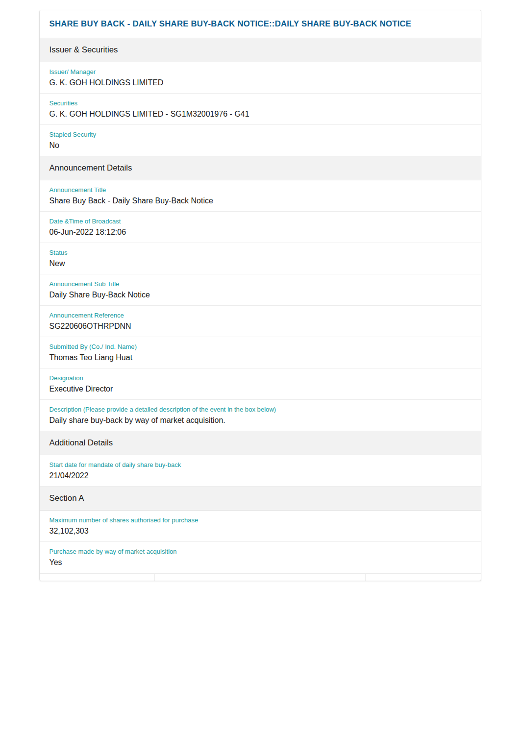Share Buy Back - Daily Share Buy-Back Notice::Daily Share Buy-Back Notice
Issuer & Securities
Issuer/ Manager
G. K. GOH HOLDINGS LIMITED
Securities
G. K. GOH HOLDINGS LIMITED - SG1M32001976 - G41
Stapled Security
No
Announcement Details
Announcement Title
Share Buy Back - Daily Share Buy-Back Notice
Date &Time of Broadcast
06-Jun-2022 18:12:06
Status
New
Announcement Sub Title
Daily Share Buy-Back Notice
Announcement Reference
SG220606OTHRPDNN
Submitted By (Co./ Ind. Name)
Thomas Teo Liang Huat
Designation
Executive Director
Description (Please provide a detailed description of the event in the box below)
Daily share buy-back by way of market acquisition.
Additional Details
Start date for mandate of daily share buy-back
21/04/2022
Section A
Maximum number of shares authorised for purchase
32,102,303
Purchase made by way of market acquisition
Yes